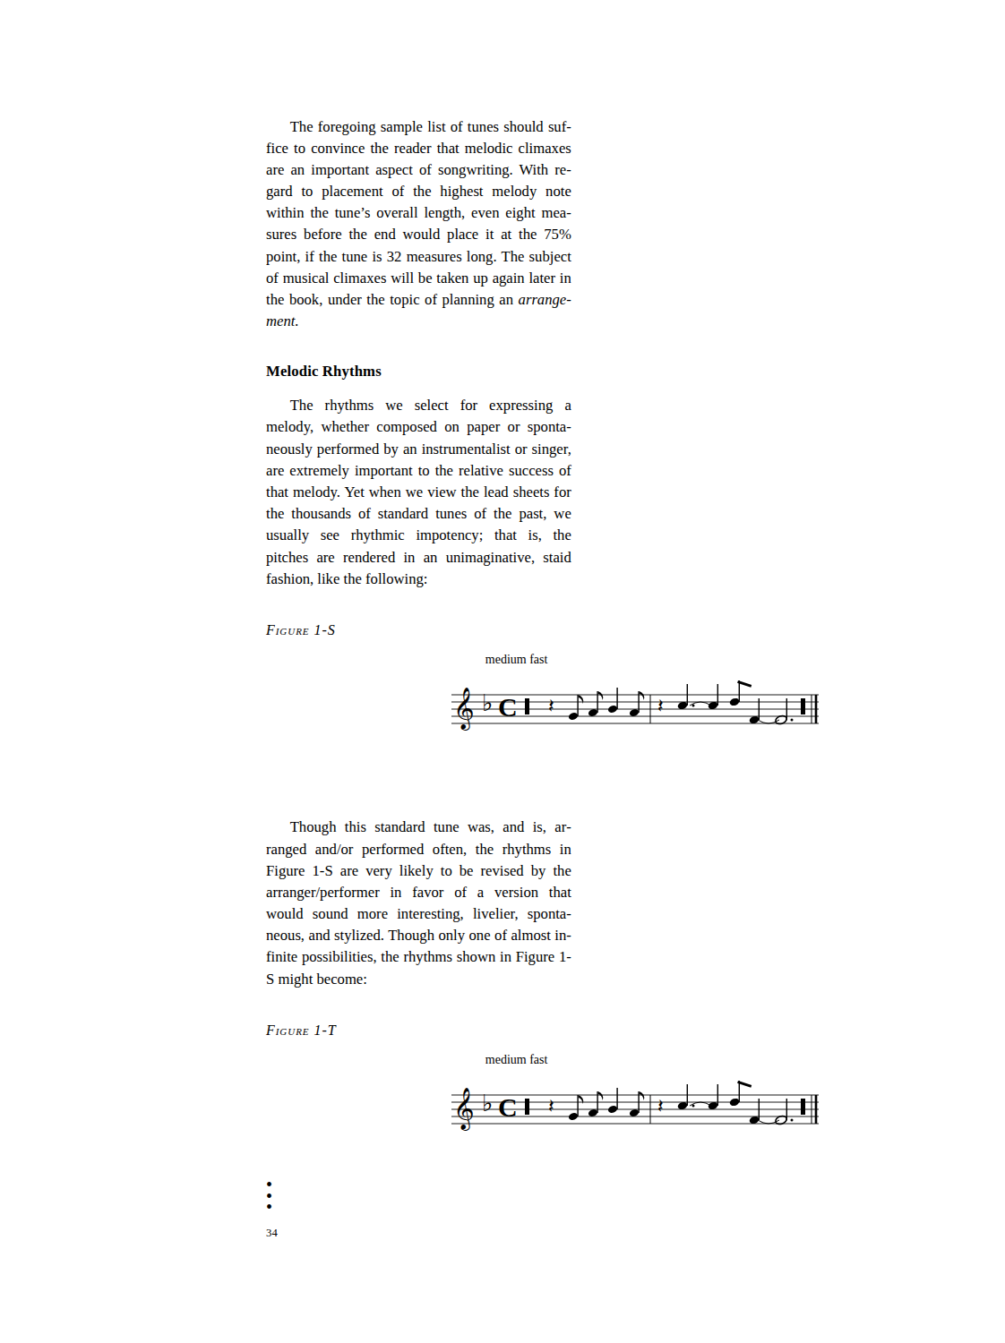The foregoing sample list of tunes should suffice to convince the reader that melodic climaxes are an important aspect of songwriting. With regard to placement of the highest melody note within the tune’s overall length, even eight measures before the end would place it at the 75% point, if the tune is 32 measures long. The subject of musical climaxes will be taken up again later in the book, under the topic of planning an arrangement.
Melodic Rhythms
The rhythms we select for expressing a melody, whether composed on paper or spontaneously performed by an instrumentalist or singer, are extremely important to the relative success of that melody. Yet when we view the lead sheets for the thousands of standard tunes of the past, we usually see rhythmic impotency; that is, the pitches are rendered in an unimaginative, staid fashion, like the following:
Figure 1-S
medium fast
𝄞 ♭ C 𝄽 𝄽
Though this standard tune was, and is, arranged and/or performed often, the rhythms in Figure 1-S are very likely to be revised by the arranger/performer in favor of a version that would sound more interesting, livelier, spontaneous, and stylized. Though only one of almost infinite possibilities, the rhythms shown in Figure 1-S might become:
Figure 1-T
medium fast
𝄞 ♭ C 𝄽 𝄽
• • •
34